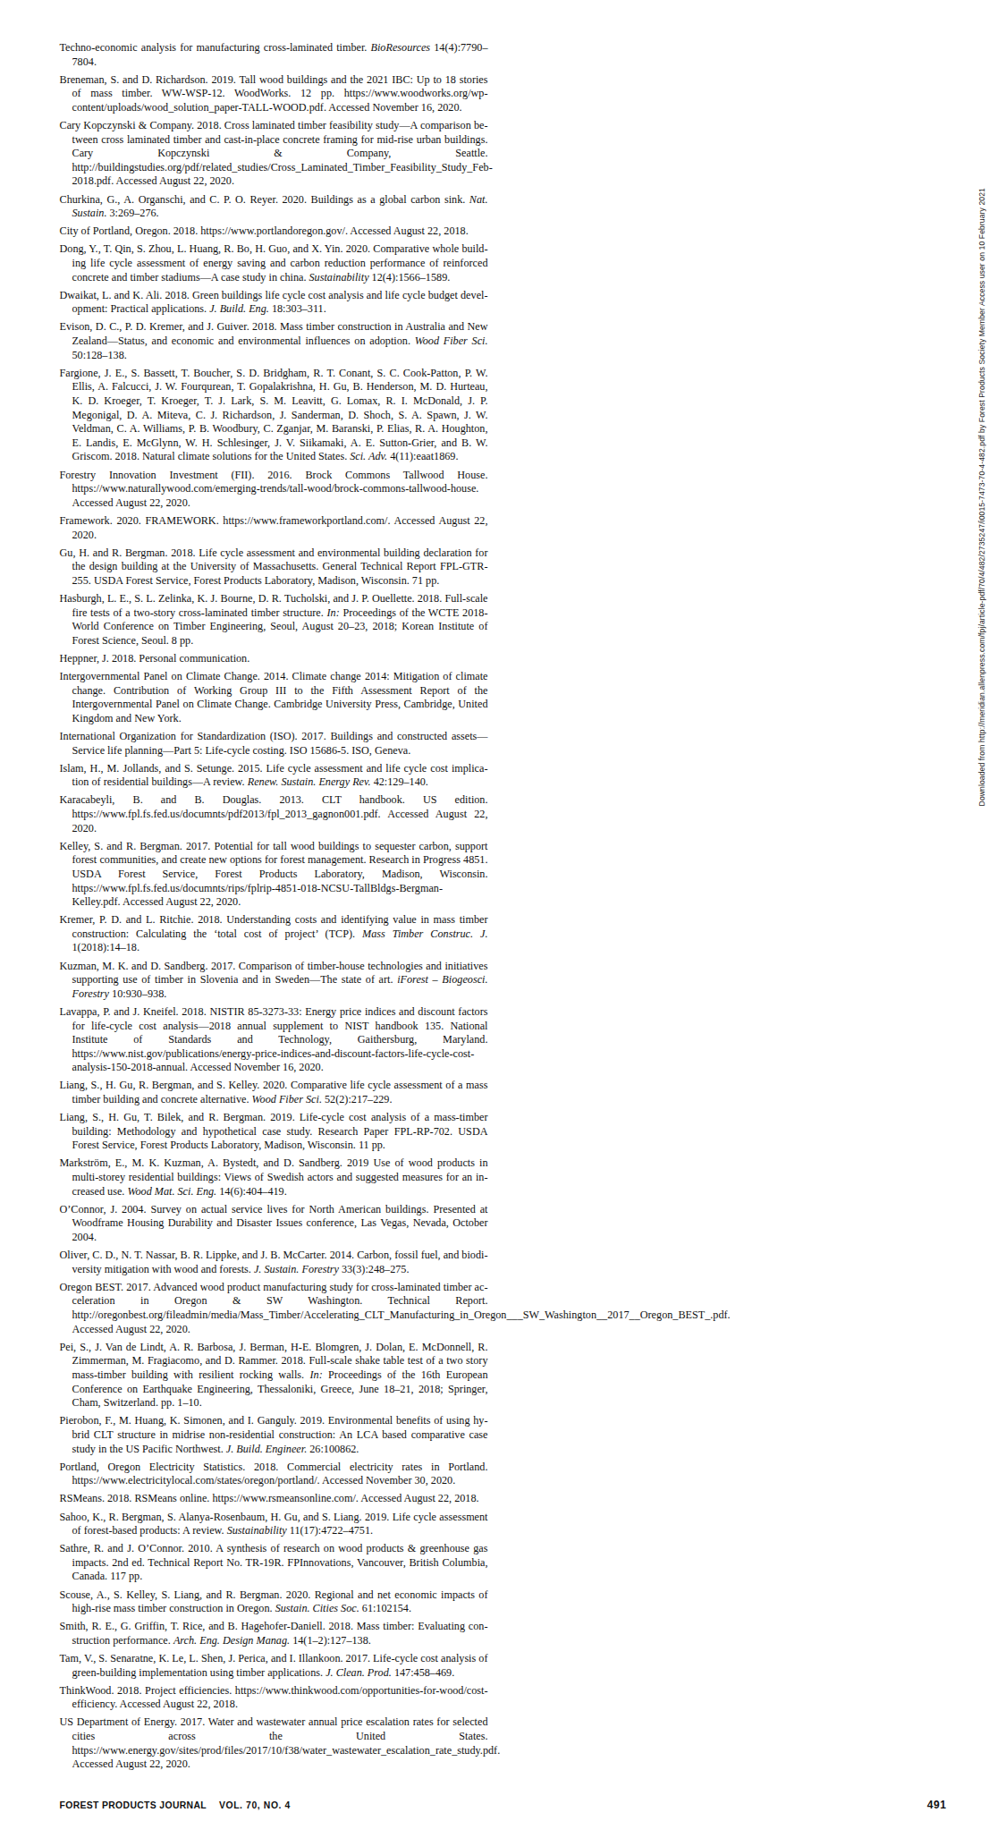Downloaded from http://meridian.allenpress.com/fpj/article-pdf/70/4/482/2735247/i0015-7473-70-4-482.pdf by Forest Products Society Member Access user on 10 February 2021
Techno-economic analysis for manufacturing cross-laminated timber. BioResources 14(4):7790–7804.
Breneman, S. and D. Richardson. 2019. Tall wood buildings and the 2021 IBC: Up to 18 stories of mass timber. WW-WSP-12. WoodWorks. 12 pp. https://www.woodworks.org/wp-content/uploads/wood_solution_paper-TALL-WOOD.pdf. Accessed November 16, 2020.
Cary Kopczynski & Company. 2018. Cross laminated timber feasibility study—A comparison between cross laminated timber and cast-in-place concrete framing for mid-rise urban buildings. Cary Kopczynski & Company, Seattle. http://buildingstudies.org/pdf/related_studies/Cross_Laminated_Timber_Feasibility_Study_Feb-2018.pdf. Accessed August 22, 2020.
Churkina, G., A. Organschi, and C. P. O. Reyer. 2020. Buildings as a global carbon sink. Nat. Sustain. 3:269–276.
City of Portland, Oregon. 2018. https://www.portlandoregon.gov/. Accessed August 22, 2018.
Dong, Y., T. Qin, S. Zhou, L. Huang, R. Bo, H. Guo, and X. Yin. 2020. Comparative whole building life cycle assessment of energy saving and carbon reduction performance of reinforced concrete and timber stadiums—A case study in china. Sustainability 12(4):1566–1589.
Dwaikat, L. and K. Ali. 2018. Green buildings life cycle cost analysis and life cycle budget development: Practical applications. J. Build. Eng. 18:303–311.
Evison, D. C., P. D. Kremer, and J. Guiver. 2018. Mass timber construction in Australia and New Zealand—Status, and economic and environmental influences on adoption. Wood Fiber Sci. 50:128–138.
Fargione, J. E., S. Bassett, T. Boucher, S. D. Bridgham, R. T. Conant, S. C. Cook-Patton, P. W. Ellis, A. Falcucci, J. W. Fourqurean, T. Gopalakrishna, H. Gu, B. Henderson, M. D. Hurteau, K. D. Kroeger, T. Kroeger, T. J. Lark, S. M. Leavitt, G. Lomax, R. I. McDonald, J. P. Megonigal, D. A. Miteva, C. J. Richardson, J. Sanderman, D. Shoch, S. A. Spawn, J. W. Veldman, C. A. Williams, P. B. Woodbury, C. Zganjar, M. Baranski, P. Elias, R. A. Houghton, E. Landis, E. McGlynn, W. H. Schlesinger, J. V. Siikamaki, A. E. Sutton-Grier, and B. W. Griscom. 2018. Natural climate solutions for the United States. Sci. Adv. 4(11):eaat1869.
Forestry Innovation Investment (FII). 2016. Brock Commons Tallwood House. https://www.naturallywood.com/emerging-trends/tall-wood/brock-commons-tallwood-house. Accessed August 22, 2020.
Framework. 2020. FRAMEWORK. https://www.frameworkportland.com/. Accessed August 22, 2020.
Gu, H. and R. Bergman. 2018. Life cycle assessment and environmental building declaration for the design building at the University of Massachusetts. General Technical Report FPL-GTR-255. USDA Forest Service, Forest Products Laboratory, Madison, Wisconsin. 71 pp.
Hasburgh, L. E., S. L. Zelinka, K. J. Bourne, D. R. Tucholski, and J. P. Ouellette. 2018. Full-scale fire tests of a two-story cross-laminated timber structure. In: Proceedings of the WCTE 2018-World Conference on Timber Engineering, Seoul, August 20–23, 2018; Korean Institute of Forest Science, Seoul. 8 pp.
Heppner, J. 2018. Personal communication.
Intergovernmental Panel on Climate Change. 2014. Climate change 2014: Mitigation of climate change. Contribution of Working Group III to the Fifth Assessment Report of the Intergovernmental Panel on Climate Change. Cambridge University Press, Cambridge, United Kingdom and New York.
International Organization for Standardization (ISO). 2017. Buildings and constructed assets—Service life planning—Part 5: Life-cycle costing. ISO 15686-5. ISO, Geneva.
Islam, H., M. Jollands, and S. Setunge. 2015. Life cycle assessment and life cycle cost implication of residential buildings—A review. Renew. Sustain. Energy Rev. 42:129–140.
Karacabeyli, B. and B. Douglas. 2013. CLT handbook. US edition. https://www.fpl.fs.fed.us/documnts/pdf2013/fpl_2013_gagnon001.pdf. Accessed August 22, 2020.
Kelley, S. and R. Bergman. 2017. Potential for tall wood buildings to sequester carbon, support forest communities, and create new options for forest management. Research in Progress 4851. USDA Forest Service, Forest Products Laboratory, Madison, Wisconsin. https://www.fpl.fs.fed.us/documnts/rips/fplrip-4851-018-NCSU-TallBldgs-Bergman-Kelley.pdf. Accessed August 22, 2020.
Kremer, P. D. and L. Ritchie. 2018. Understanding costs and identifying value in mass timber construction: Calculating the ‘total cost of project’ (TCP). Mass Timber Construc. J. 1(2018):14–18.
Kuzman, M. K. and D. Sandberg. 2017. Comparison of timber-house technologies and initiatives supporting use of timber in Slovenia and in Sweden—The state of art. iForest – Biogeosci. Forestry 10:930–938.
Lavappa, P. and J. Kneifel. 2018. NISTIR 85-3273-33: Energy price indices and discount factors for life-cycle cost analysis—2018 annual supplement to NIST handbook 135. National Institute of Standards and Technology, Gaithersburg, Maryland. https://www.nist.gov/publications/energy-price-indices-and-discount-factors-life-cycle-cost-analysis-150-2018-annual. Accessed November 16, 2020.
Liang, S., H. Gu, R. Bergman, and S. Kelley. 2020. Comparative life cycle assessment of a mass timber building and concrete alternative. Wood Fiber Sci. 52(2):217–229.
Liang, S., H. Gu, T. Bilek, and R. Bergman. 2019. Life-cycle cost analysis of a mass-timber building: Methodology and hypothetical case study. Research Paper FPL-RP-702. USDA Forest Service, Forest Products Laboratory, Madison, Wisconsin. 11 pp.
Markström, E., M. K. Kuzman, A. Bystedt, and D. Sandberg. 2019 Use of wood products in multi-storey residential buildings: Views of Swedish actors and suggested measures for an increased use. Wood Mat. Sci. Eng. 14(6):404–419.
O’Connor, J. 2004. Survey on actual service lives for North American buildings. Presented at Woodframe Housing Durability and Disaster Issues conference, Las Vegas, Nevada, October 2004.
Oliver, C. D., N. T. Nassar, B. R. Lippke, and J. B. McCarter. 2014. Carbon, fossil fuel, and biodiversity mitigation with wood and forests. J. Sustain. Forestry 33(3):248–275.
Oregon BEST. 2017. Advanced wood product manufacturing study for cross-laminated timber acceleration in Oregon & SW Washington. Technical Report. http://oregonbest.org/fileadmin/media/Mass_Timber/Accelerating_CLT_Manufacturing_in_Oregon___SW_Washington__2017__Oregon_BEST_.pdf. Accessed August 22, 2020.
Pei, S., J. Van de Lindt, A. R. Barbosa, J. Berman, H-E. Blomgren, J. Dolan, E. McDonnell, R. Zimmerman, M. Fragiacomo, and D. Rammer. 2018. Full-scale shake table test of a two story mass-timber building with resilient rocking walls. In: Proceedings of the 16th European Conference on Earthquake Engineering, Thessaloniki, Greece, June 18–21, 2018; Springer, Cham, Switzerland. pp. 1–10.
Pierobon, F., M. Huang, K. Simonen, and I. Ganguly. 2019. Environmental benefits of using hybrid CLT structure in midrise non-residential construction: An LCA based comparative case study in the US Pacific Northwest. J. Build. Engineer. 26:100862.
Portland, Oregon Electricity Statistics. 2018. Commercial electricity rates in Portland. https://www.electricitylocal.com/states/oregon/portland/. Accessed November 30, 2020.
RSMeans. 2018. RSMeans online. https://www.rsmeansonline.com/. Accessed August 22, 2018.
Sahoo, K., R. Bergman, S. Alanya-Rosenbaum, H. Gu, and S. Liang. 2019. Life cycle assessment of forest-based products: A review. Sustainability 11(17):4722–4751.
Sathre, R. and J. O’Connor. 2010. A synthesis of research on wood products & greenhouse gas impacts. 2nd ed. Technical Report No. TR-19R. FPInnovations, Vancouver, British Columbia, Canada. 117 pp.
Scouse, A., S. Kelley, S. Liang, and R. Bergman. 2020. Regional and net economic impacts of high-rise mass timber construction in Oregon. Sustain. Cities Soc. 61:102154.
Smith, R. E., G. Griffin, T. Rice, and B. Hagehofer-Daniell. 2018. Mass timber: Evaluating construction performance. Arch. Eng. Design Manag. 14(1–2):127–138.
Tam, V., S. Senaratne, K. Le, L. Shen, J. Perica, and I. Illankoon. 2017. Life-cycle cost analysis of green-building implementation using timber applications. J. Clean. Prod. 147:458–469.
ThinkWood. 2018. Project efficiencies. https://www.thinkwood.com/opportunities-for-wood/cost-efficiency. Accessed August 22, 2018.
US Department of Energy. 2017. Water and wastewater annual price escalation rates for selected cities across the United States. https://www.energy.gov/sites/prod/files/2017/10/f38/water_wastewater_escalation_rate_study.pdf. Accessed August 22, 2020.
Forest Products Journal Vol. 70, No. 4
491